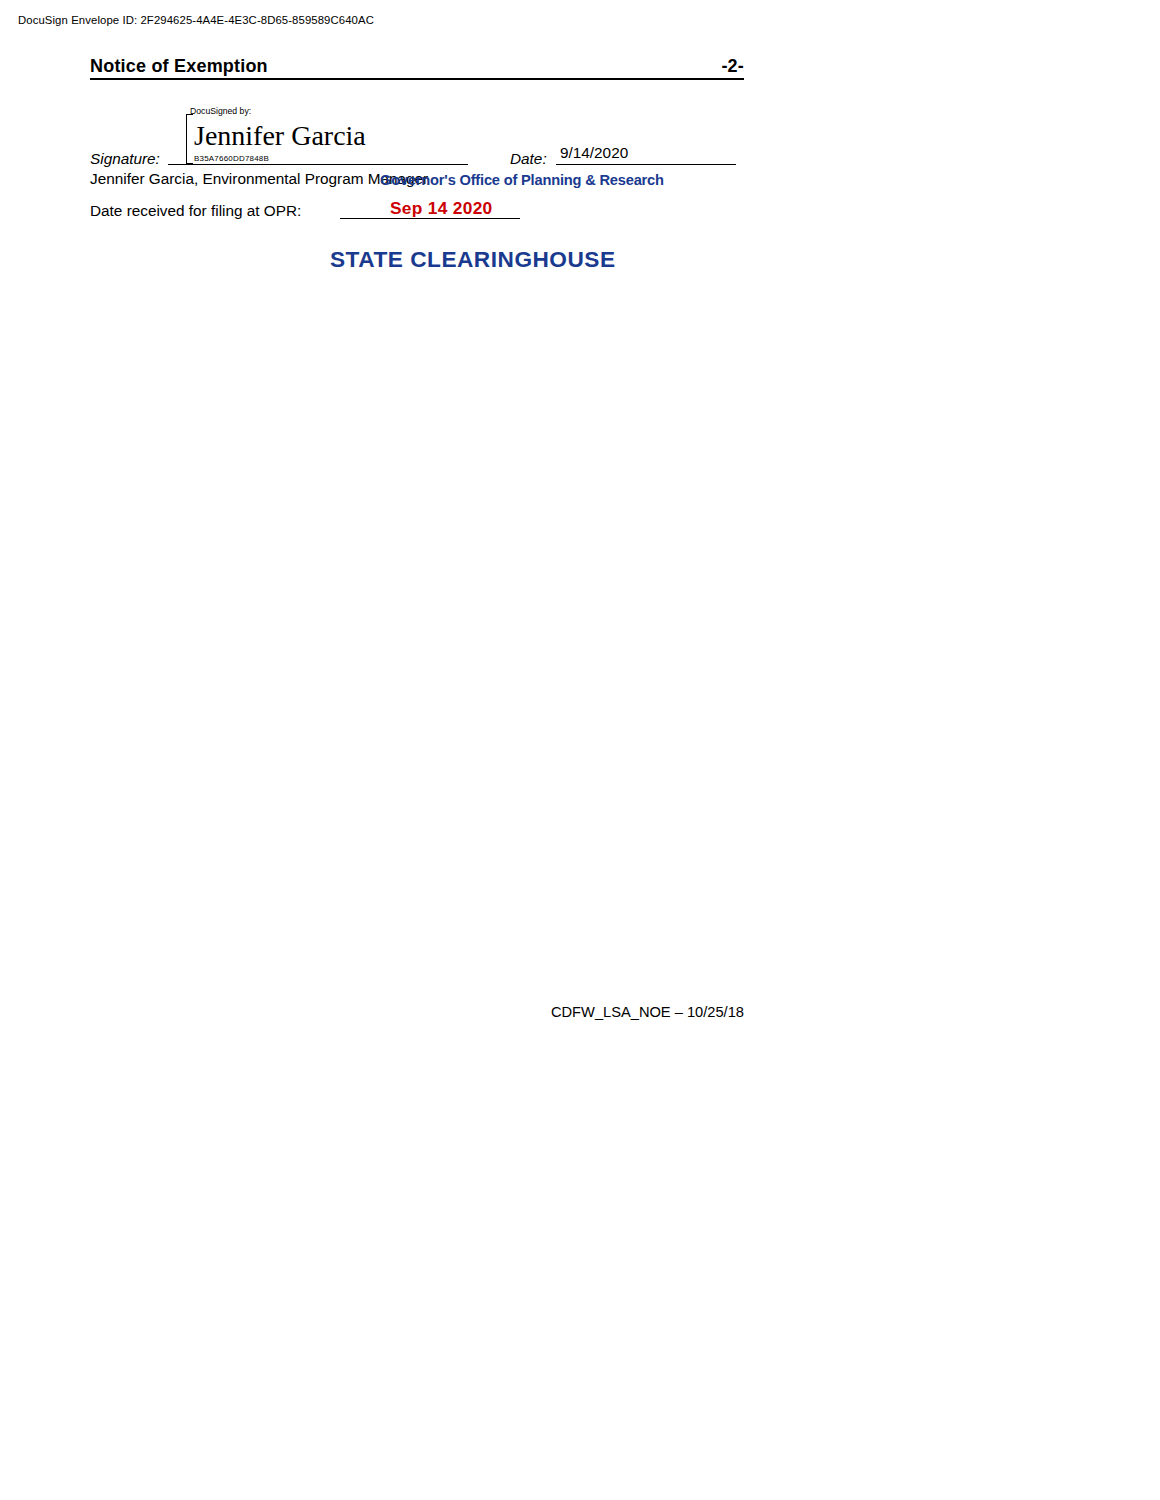DocuSign Envelope ID: 2F294625-4A4E-4E3C-8D65-859589C640AC
Notice of Exemption
-2-
DocuSigned by:
Jennifer Garcia
B35A7660DD7848B
Signature:
Date:
9/14/2020
Jennifer Garcia, Environmental Program Manager
Governor's Office of Planning & Research
Date received for filing at OPR:
Sep 14 2020
STATE CLEARINGHOUSE
CDFW_LSA_NOE – 10/25/18